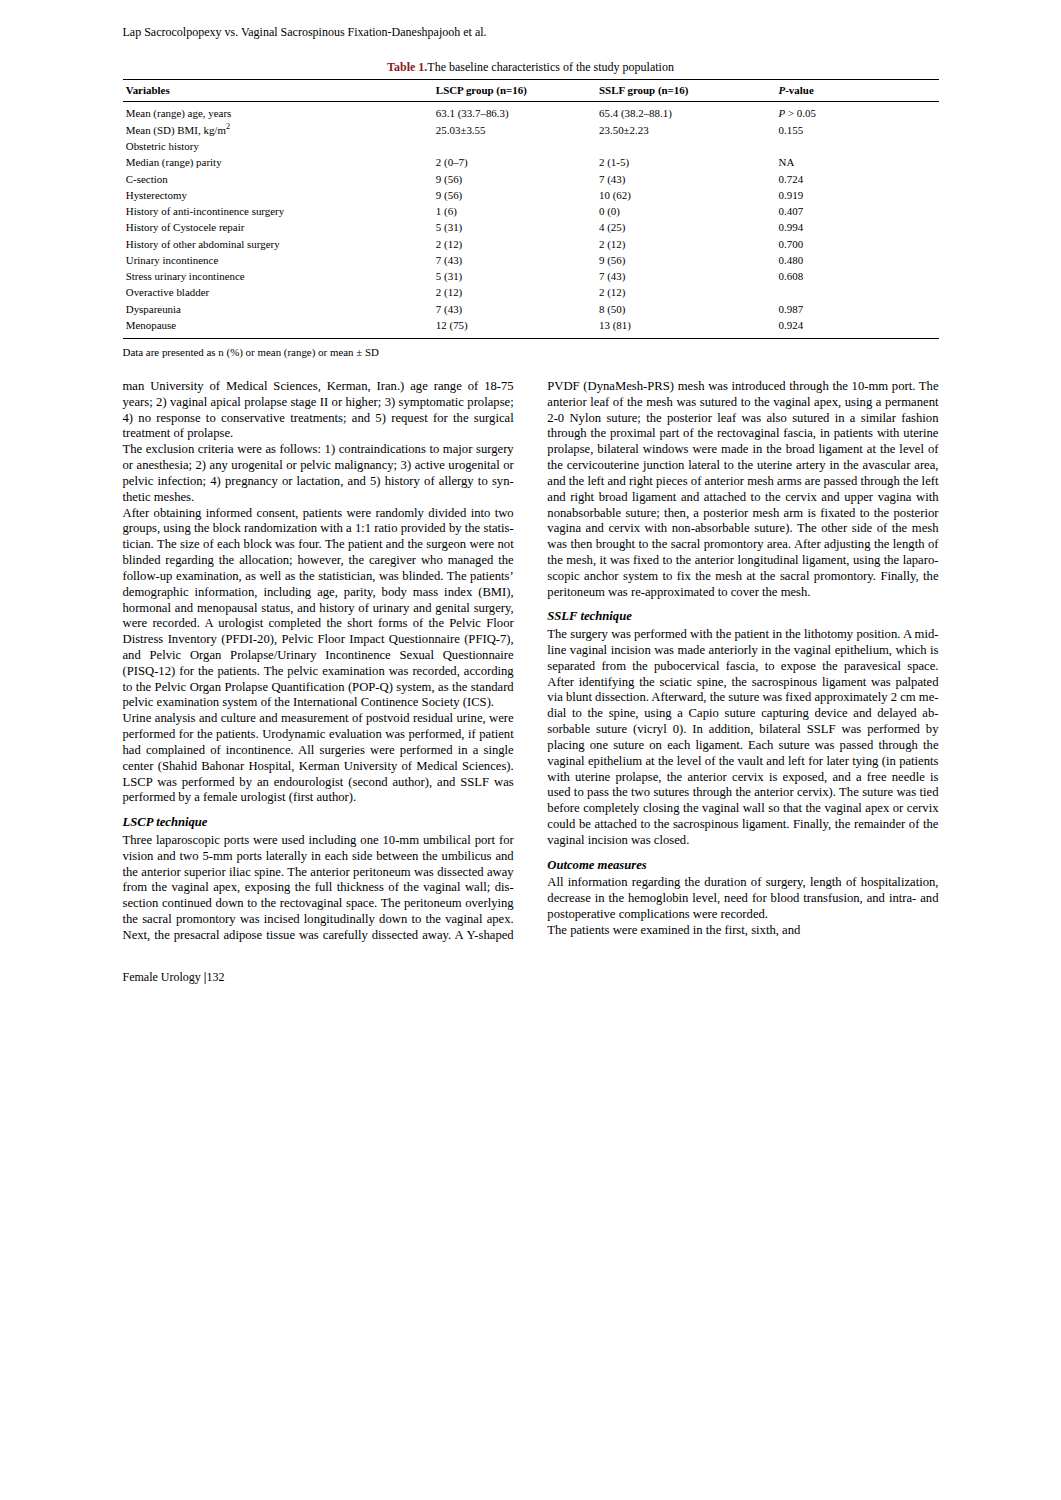Lap Sacrocolpopexy vs. Vaginal Sacrospinous Fixation-Daneshpajooh et al.
Table 1. The baseline characteristics of the study population
| Variables | LSCP group (n=16) | SSLF group (n=16) | P -value |
| --- | --- | --- | --- |
| Mean (range) age, years | 63.1 (33.7–86.3) | 65.4 (38.2–88.1) | P > 0.05 |
| Mean (SD) BMI, kg/m 2 | 25.03±3.55 | 23.50±2.23 | 0.155 |
| Obstetric history | | | |
| Median (range) parity | 2 (0–7) | 2 (1-5) | NA |
| C-section | 9 (56) | 7 (43) | 0.724 |
| Hysterectomy | 9 (56) | 10 (62) | 0.919 |
| History of anti-incontinence surgery | 1 (6) | 0 (0) | 0.407 |
| History of Cystocele repair | 5 (31) | 4 (25) | 0.994 |
| History of other abdominal surgery | 2 (12) | 2 (12) | 0.700 |
| Urinary incontinence | 7 (43) | 9 (56) | 0.480 |
| Stress urinary incontinence | 5 (31) | 7 (43) | 0.608 |
| Overactive bladder | 2 (12) | 2 (12) | |
| Dyspareunia | 7 (43) | 8 (50) | 0.987 |
| Menopause | 12 (75) | 13 (81) | 0.924 |
Data are presented as n (%) or mean (range) or mean ± SD
man University of Medical Sciences, Kerman, Iran.) age range of 18-75 years; 2) vaginal apical prolapse stage II or higher; 3) symptomatic prolapse; 4) no response to conservative treatments; and 5) request for the surgical treatment of prolapse.
The exclusion criteria were as follows: 1) contraindications to major surgery or anesthesia; 2) any urogenital or pelvic malignancy; 3) active urogenital or pelvic infection; 4) pregnancy or lactation, and 5) history of allergy to synthetic meshes.
After obtaining informed consent, patients were randomly divided into two groups, using the block randomization with a 1:1 ratio provided by the statistician. The size of each block was four. The patient and the surgeon were not blinded regarding the allocation; however, the caregiver who managed the follow-up examination, as well as the statistician, was blinded. The patients’ demographic information, including age, parity, body mass index (BMI), hormonal and menopausal status, and history of urinary and genital surgery, were recorded. A urologist completed the short forms of the Pelvic Floor Distress Inventory (PFDI-20), Pelvic Floor Impact Questionnaire (PFIQ-7), and Pelvic Organ Prolapse/Urinary Incontinence Sexual Questionnaire (PISQ-12) for the patients. The pelvic examination was recorded, according to the Pelvic Organ Prolapse Quantification (POP-Q) system, as the standard pelvic examination system of the International Continence Society (ICS).
Urine analysis and culture and measurement of postvoid residual urine, were performed for the patients. Urodynamic evaluation was performed, if patient had complained of incontinence. All surgeries were performed in a single center (Shahid Bahonar Hospital, Kerman University of Medical Sciences). LSCP was performed by an endourologist (second author), and SSLF was performed by a female urologist (first author).
LSCP technique
Three laparoscopic ports were used including one 10-mm umbilical port for vision and two 5-mm ports laterally in each side between the umbilicus and the anterior superior iliac spine. The anterior peritoneum was dissected away from the vaginal apex, exposing the full thickness of the vaginal wall; dissection continued down to the rectovaginal space. The peritoneum overlying the sacral promontory was incised longitudinally down to the vaginal apex. Next, the presacral adipose tissue was carefully dissected away. A Y-shaped PVDF (DynaMesh-PRS) mesh was introduced through the 10-mm port. The anterior leaf of the mesh was sutured to the vaginal apex, using a permanent 2-0 Nylon suture; the posterior leaf was also sutured in a similar fashion through the proximal part of the rectovaginal fascia, in patients with uterine prolapse, bilateral windows were made in the broad ligament at the level of the cervicouterine junction lateral to the uterine artery in the avascular area, and the left and right pieces of anterior mesh arms are passed through the left and right broad ligament and attached to the cervix and upper vagina with nonabsorbable suture; then, a posterior mesh arm is fixated to the posterior vagina and cervix with non-absorbable suture). The other side of the mesh was then brought to the sacral promontory area. After adjusting the length of the mesh, it was fixed to the anterior longitudinal ligament, using the laparoscopic anchor system to fix the mesh at the sacral promontory. Finally, the peritoneum was re-approximated to cover the mesh.
SSLF technique
The surgery was performed with the patient in the lithotomy position. A midline vaginal incision was made anteriorly in the vaginal epithelium, which is separated from the pubocervical fascia, to expose the paravesical space. After identifying the sciatic spine, the sacrospinous ligament was palpated via blunt dissection. Afterward, the suture was fixed approximately 2 cm medial to the spine, using a Capio suture capturing device and delayed absorbable suture (vicryl 0). In addition, bilateral SSLF was performed by placing one suture on each ligament. Each suture was passed through the vaginal epithelium at the level of the vault and left for later tying (in patients with uterine prolapse, the anterior cervix is exposed, and a free needle is used to pass the two sutures through the anterior cervix). The suture was tied before completely closing the vaginal wall so that the vaginal apex or cervix could be attached to the sacrospinous ligament. Finally, the remainder of the vaginal incision was closed.
Outcome measures
All information regarding the duration of surgery, length of hospitalization, decrease in the hemoglobin level, need for blood transfusion, and intra- and postoperative complications were recorded.
The patients were examined in the first, sixth, and
Female Urology |132